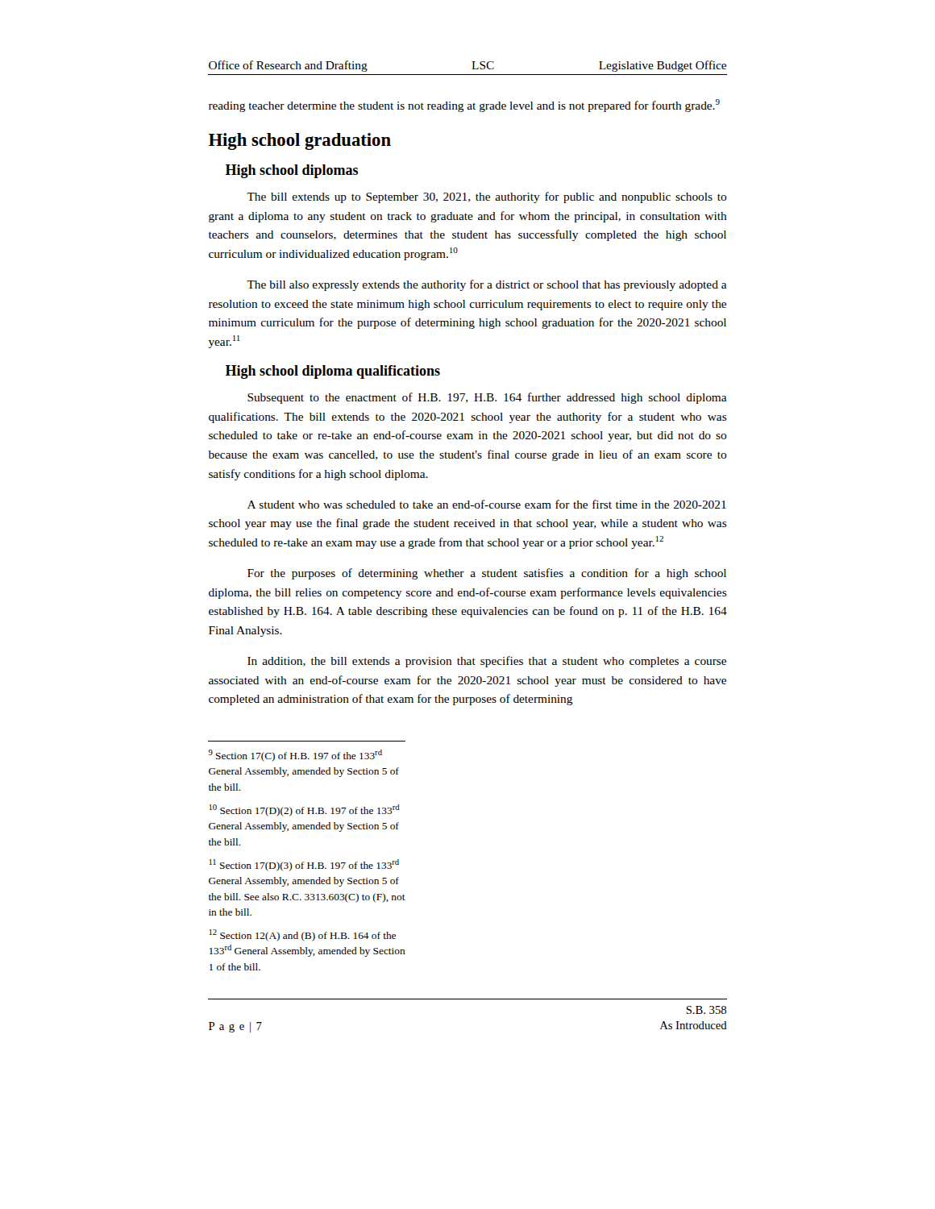Office of Research and Drafting
LSC
Legislative Budget Office
reading teacher determine the student is not reading at grade level and is not prepared for fourth grade.9
High school graduation
High school diplomas
The bill extends up to September 30, 2021, the authority for public and nonpublic schools to grant a diploma to any student on track to graduate and for whom the principal, in consultation with teachers and counselors, determines that the student has successfully completed the high school curriculum or individualized education program.10
The bill also expressly extends the authority for a district or school that has previously adopted a resolution to exceed the state minimum high school curriculum requirements to elect to require only the minimum curriculum for the purpose of determining high school graduation for the 2020-2021 school year.11
High school diploma qualifications
Subsequent to the enactment of H.B. 197, H.B. 164 further addressed high school diploma qualifications. The bill extends to the 2020-2021 school year the authority for a student who was scheduled to take or re-take an end-of-course exam in the 2020-2021 school year, but did not do so because the exam was cancelled, to use the student's final course grade in lieu of an exam score to satisfy conditions for a high school diploma.
A student who was scheduled to take an end-of-course exam for the first time in the 2020-2021 school year may use the final grade the student received in that school year, while a student who was scheduled to re-take an exam may use a grade from that school year or a prior school year.12
For the purposes of determining whether a student satisfies a condition for a high school diploma, the bill relies on competency score and end-of-course exam performance levels equivalencies established by H.B. 164. A table describing these equivalencies can be found on p. 11 of the H.B. 164 Final Analysis.
In addition, the bill extends a provision that specifies that a student who completes a course associated with an end-of-course exam for the 2020-2021 school year must be considered to have completed an administration of that exam for the purposes of determining
9 Section 17(C) of H.B. 197 of the 133rd General Assembly, amended by Section 5 of the bill.
10 Section 17(D)(2) of H.B. 197 of the 133rd General Assembly, amended by Section 5 of the bill.
11 Section 17(D)(3) of H.B. 197 of the 133rd General Assembly, amended by Section 5 of the bill. See also R.C. 3313.603(C) to (F), not in the bill.
12 Section 12(A) and (B) of H.B. 164 of the 133rd General Assembly, amended by Section 1 of the bill.
P a g e | 7
S.B. 358
As Introduced